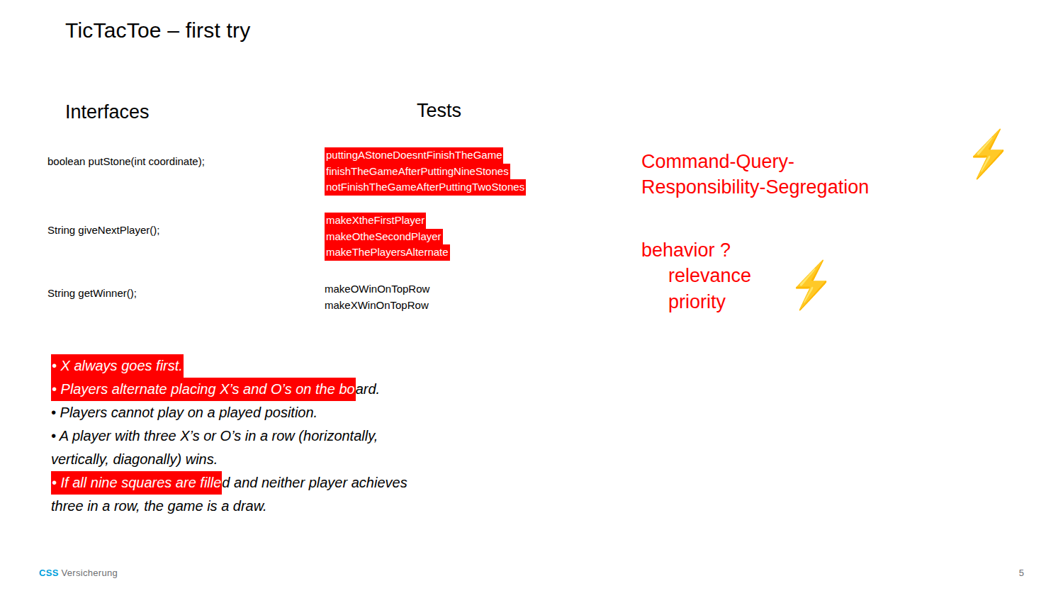TicTacToe – first try
Interfaces
Tests
boolean putStone(int coordinate);
String giveNextPlayer();
String getWinner();
puttingAStoneDoesntFinishTheGame
finishTheGameAfterPuttingNineStones
notFinishTheGameAfterPuttingTwoStones
makeXtheFirstPlayer
makeOtheSecondPlayer
makeThePlayersAlternate
makeOWinOnTopRow
makeXWinOnTopRow
• X always goes first.
• Players alternate placing X’s and O’s on the board.
• Players cannot play on a played position.
• A player with three X’s or O’s in a row (horizontally,
vertically, diagonally) wins.
• If all nine squares are filled and neither player achieves
three in a row, the game is a draw.
Command-Query-
Responsibility-Segregation
behavior ?
relevance
priority
⚡
⚡
CSS Versicherung
5